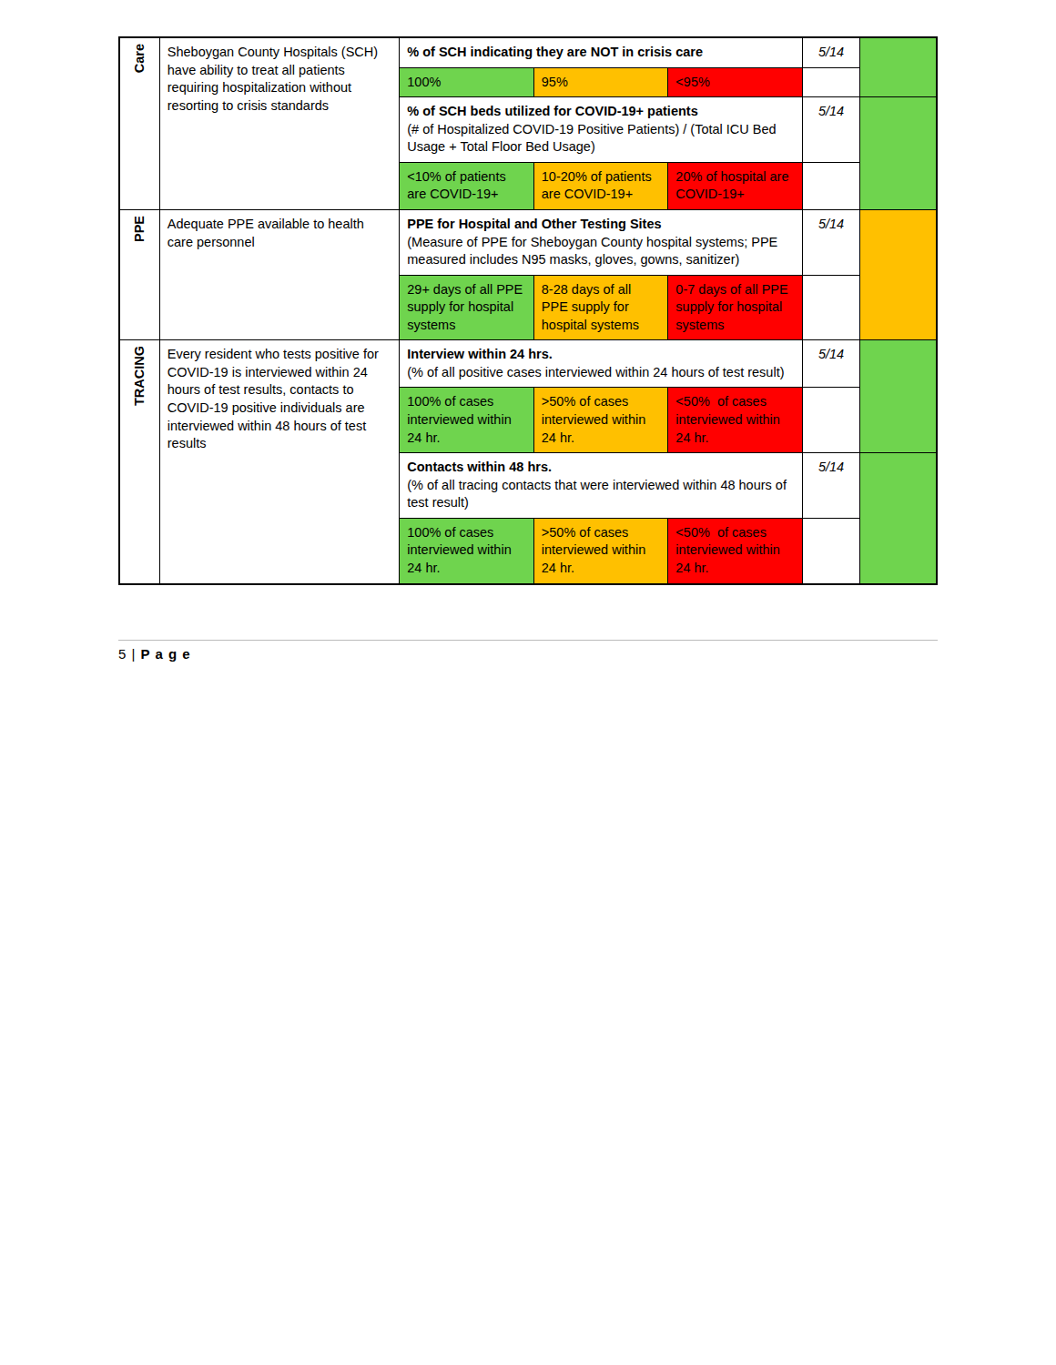| Care | Sheboygan County Hospitals (SCH) have ability to treat all patients requiring hospitalization without resorting to crisis standards | % of SCH indicating they are NOT in crisis care | 5/14 | |
| 100% | 95% | <95% | |
| % of SCH beds utilized for COVID-19+ patients (# of Hospitalized COVID-19 Positive Patients) / (Total ICU Bed Usage + Total Floor Bed Usage) | 5/14 | |
| <10% of patients are COVID-19+ | 10-20% of patients are COVID-19+ | 20% of hospital are COVID-19+ | |
| PPE | Adequate PPE available to health care personnel | PPE for Hospital and Other Testing Sites (Measure of PPE for Sheboygan County hospital systems; PPE measured includes N95 masks, gloves, gowns, sanitizer) | 5/14 | |
| 29+ days of all PPE supply for hospital systems | 8-28 days of all PPE supply for hospital systems | 0-7 days of all PPE supply for hospital systems | |
| TRACING | Every resident who tests positive for COVID-19 is interviewed within 24 hours of test results, contacts to COVID-19 positive individuals are interviewed within 48 hours of test results | Interview within 24 hrs. (% of all positive cases interviewed within 24 hours of test result) | 5/14 | |
| 100% of cases interviewed within 24 hr. | >50% of cases interviewed within 24 hr. | <50% of cases interviewed within 24 hr. | |
| Contacts within 48 hrs. (% of all tracing contacts that were interviewed within 48 hours of test result) | 5/14 | |
| 100% of cases interviewed within 24 hr. | >50% of cases interviewed within 24 hr. | <50% of cases interviewed within 24 hr. | |
5 | P a g e